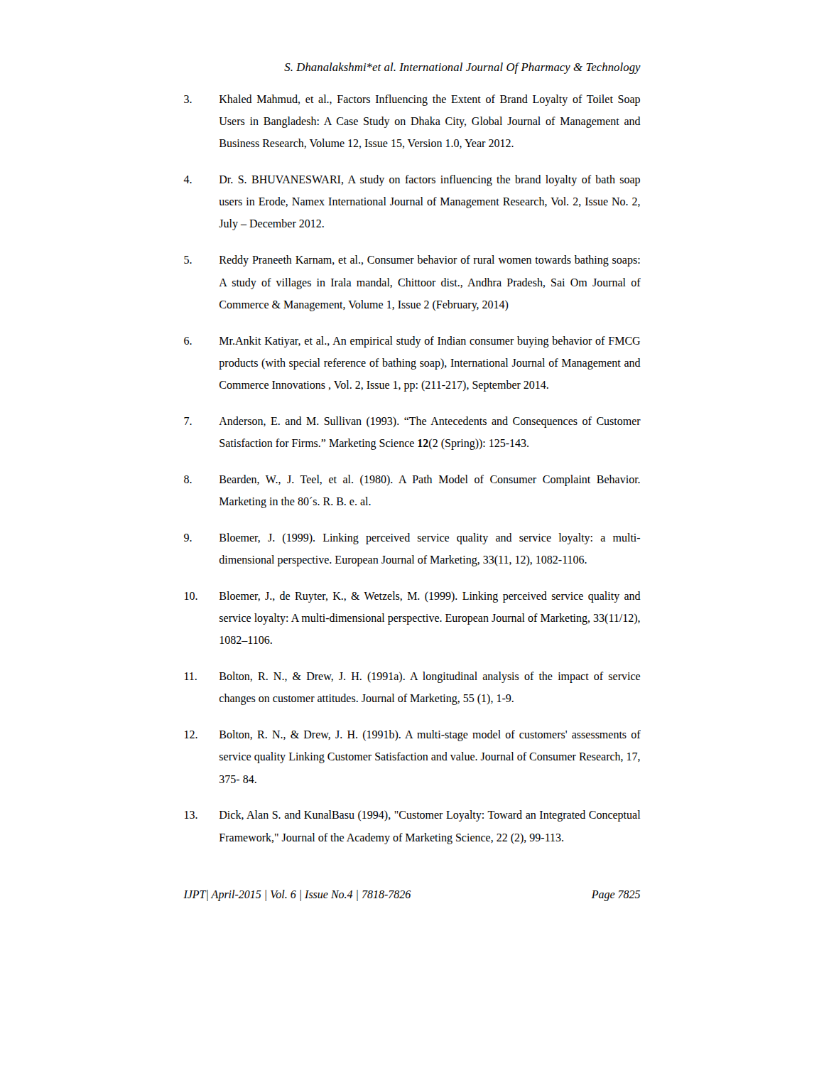S. Dhanalakshmi*et al. International Journal Of Pharmacy & Technology
3. Khaled Mahmud, et al., Factors Influencing the Extent of Brand Loyalty of Toilet Soap Users in Bangladesh: A Case Study on Dhaka City, Global Journal of Management and Business Research, Volume 12, Issue 15, Version 1.0, Year 2012.
4. Dr. S. BHUVANESWARI, A study on factors influencing the brand loyalty of bath soap users in Erode, Namex International Journal of Management Research, Vol. 2, Issue No. 2, July – December 2012.
5. Reddy Praneeth Karnam, et al., Consumer behavior of rural women towards bathing soaps: A study of villages in Irala mandal, Chittoor dist., Andhra Pradesh, Sai Om Journal of Commerce & Management, Volume 1, Issue 2 (February, 2014)
6. Mr.Ankit Katiyar, et al., An empirical study of Indian consumer buying behavior of FMCG products (with special reference of bathing soap), International Journal of Management and Commerce Innovations , Vol. 2, Issue 1, pp: (211-217), September 2014.
7. Anderson, E. and M. Sullivan (1993). “The Antecedents and Consequences of Customer Satisfaction for Firms.” Marketing Science 12(2 (Spring)): 125-143.
8. Bearden, W., J. Teel, et al. (1980). A Path Model of Consumer Complaint Behavior. Marketing in the 80´s. R. B. e. al.
9. Bloemer, J. (1999). Linking perceived service quality and service loyalty: a multi-dimensional perspective. European Journal of Marketing, 33(11, 12), 1082-1106.
10. Bloemer, J., de Ruyter, K., & Wetzels, M. (1999). Linking perceived service quality and service loyalty: A multi-dimensional perspective. European Journal of Marketing, 33(11/12), 1082–1106.
11. Bolton, R. N., & Drew, J. H. (1991a). A longitudinal analysis of the impact of service changes on customer attitudes. Journal of Marketing, 55 (1), 1-9.
12. Bolton, R. N., & Drew, J. H. (1991b). A multi-stage model of customers' assessments of service quality Linking Customer Satisfaction and value. Journal of Consumer Research, 17, 375- 84.
13. Dick, Alan S. and KunalBasu (1994), "Customer Loyalty: Toward an Integrated Conceptual Framework," Journal of the Academy of Marketing Science, 22 (2), 99-113.
IJPT| April-2015 | Vol. 6 | Issue No.4 | 7818-7826 Page 7825